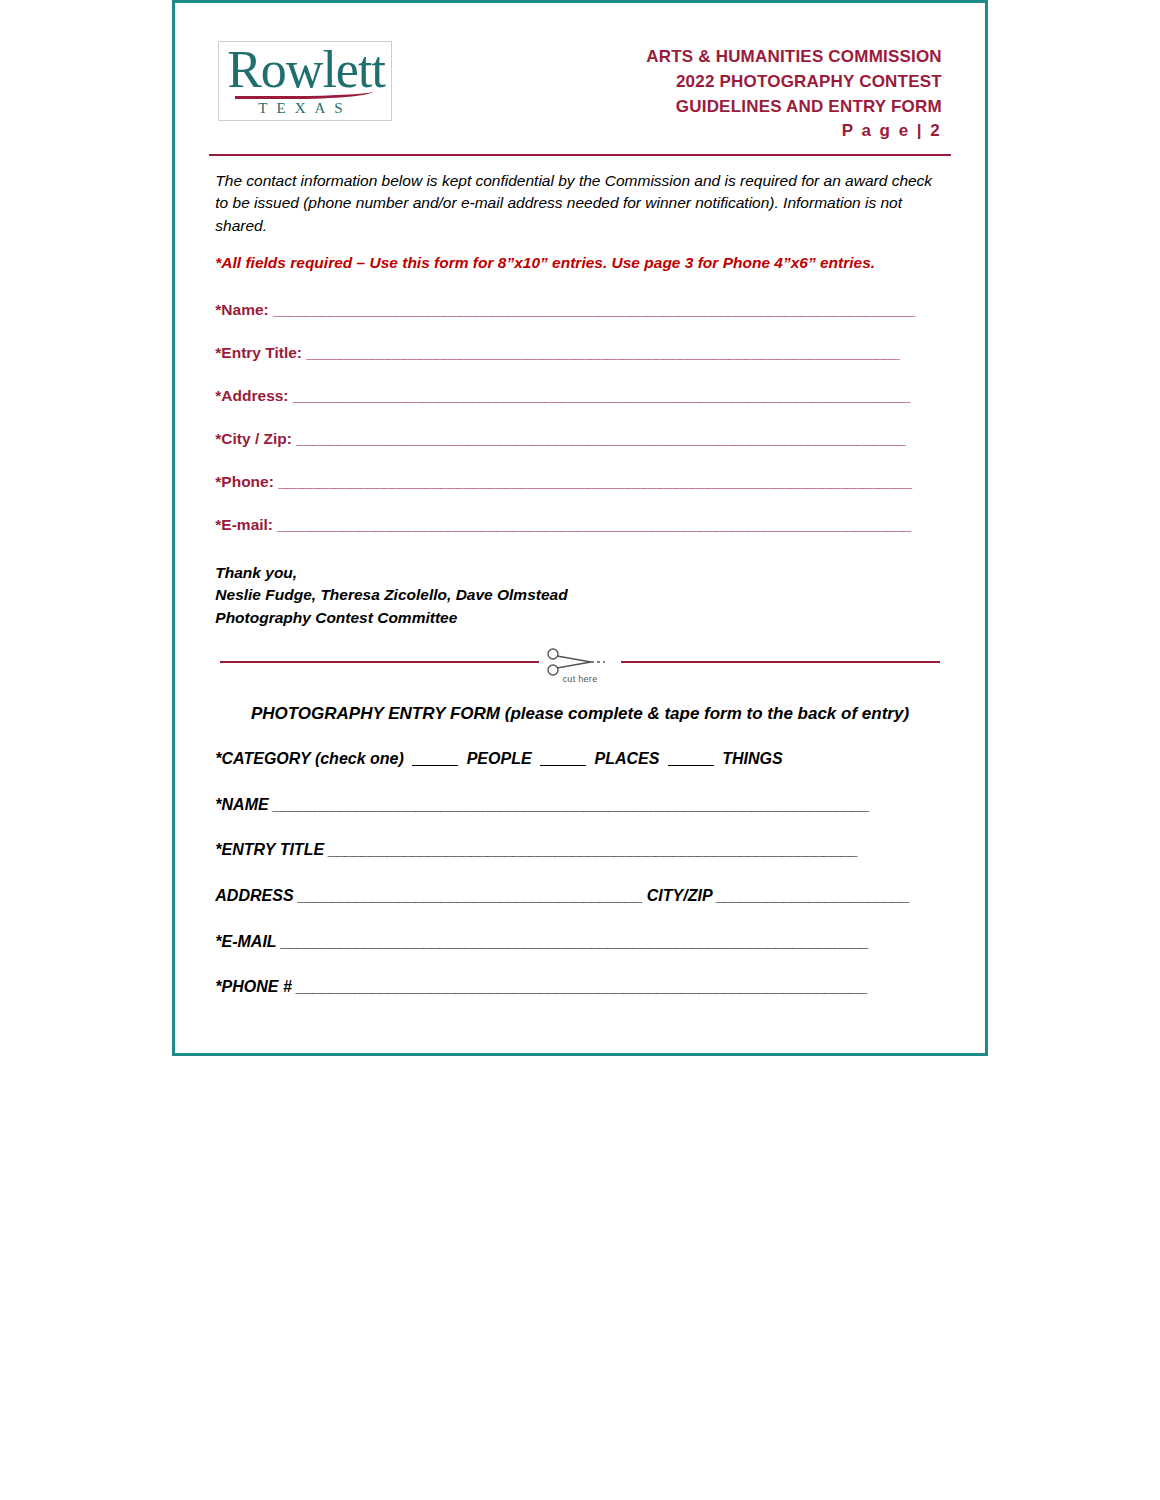Rowlett TEXAS
ARTS & HUMANITIES COMMISSION
2022 PHOTOGRAPHY CONTEST
GUIDELINES AND ENTRY FORM
P a g e | 2
The contact information below is kept confidential by the Commission and is required for an award check to be issued (phone number and/or e-mail address needed for winner notification). Information is not shared.
*All fields required – Use this form for 8”x10” entries. Use page 3 for Phone 4”x6” entries.
*Name: _______________________________________________________________________________
*Entry Title: _________________________________________________________________________
*Address: ____________________________________________________________________________
*City / Zip: ___________________________________________________________________________
*Phone: ______________________________________________________________________________
*E-mail: ______________________________________________________________________________
Thank you,
Neslie Fudge, Theresa Zicolello, Dave Olmstead
Photography Contest Committee
cut here
PHOTOGRAPHY ENTRY FORM (please complete & tape form to the back of entry)
*CATEGORY (check one) PEOPLE PLACES THINGS
*NAME _______________________________________________________________________
*ENTRY TITLE _______________________________________________________________
ADDRESS _________________________________________ CITY/ZIP _______________________
*E-MAIL ______________________________________________________________________
*PHONE # ____________________________________________________________________